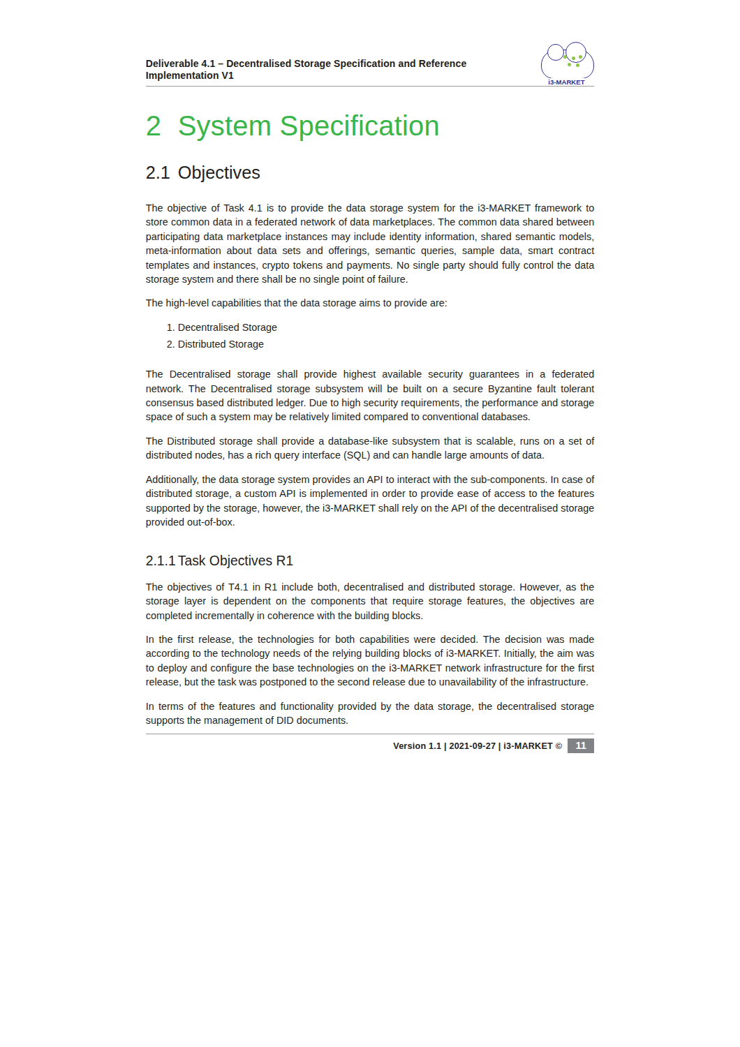Deliverable 4.1 – Decentralised Storage Specification and Reference Implementation V1
i3-MARKET
2 System Specification
2.1 Objectives
The objective of Task 4.1 is to provide the data storage system for the i3-MARKET framework to store common data in a federated network of data marketplaces. The common data shared between participating data marketplace instances may include identity information, shared semantic models, meta-information about data sets and offerings, semantic queries, sample data, smart contract templates and instances, crypto tokens and payments. No single party should fully control the data storage system and there shall be no single point of failure.
The high-level capabilities that the data storage aims to provide are:
Decentralised Storage
Distributed Storage
The Decentralised storage shall provide highest available security guarantees in a federated network. The Decentralised storage subsystem will be built on a secure Byzantine fault tolerant consensus based distributed ledger. Due to high security requirements, the performance and storage space of such a system may be relatively limited compared to conventional databases.
The Distributed storage shall provide a database-like subsystem that is scalable, runs on a set of distributed nodes, has a rich query interface (SQL) and can handle large amounts of data.
Additionally, the data storage system provides an API to interact with the sub-components. In case of distributed storage, a custom API is implemented in order to provide ease of access to the features supported by the storage, however, the i3-MARKET shall rely on the API of the decentralised storage provided out-of-box.
2.1.1 Task Objectives R1
The objectives of T4.1 in R1 include both, decentralised and distributed storage. However, as the storage layer is dependent on the components that require storage features, the objectives are completed incrementally in coherence with the building blocks.
In the first release, the technologies for both capabilities were decided. The decision was made according to the technology needs of the relying building blocks of i3-MARKET. Initially, the aim was to deploy and configure the base technologies on the i3-MARKET network infrastructure for the first release, but the task was postponed to the second release due to unavailability of the infrastructure.
In terms of the features and functionality provided by the data storage, the decentralised storage supports the management of DID documents.
Version 1.1 | 2021-09-27 | i3-MARKET ©
11